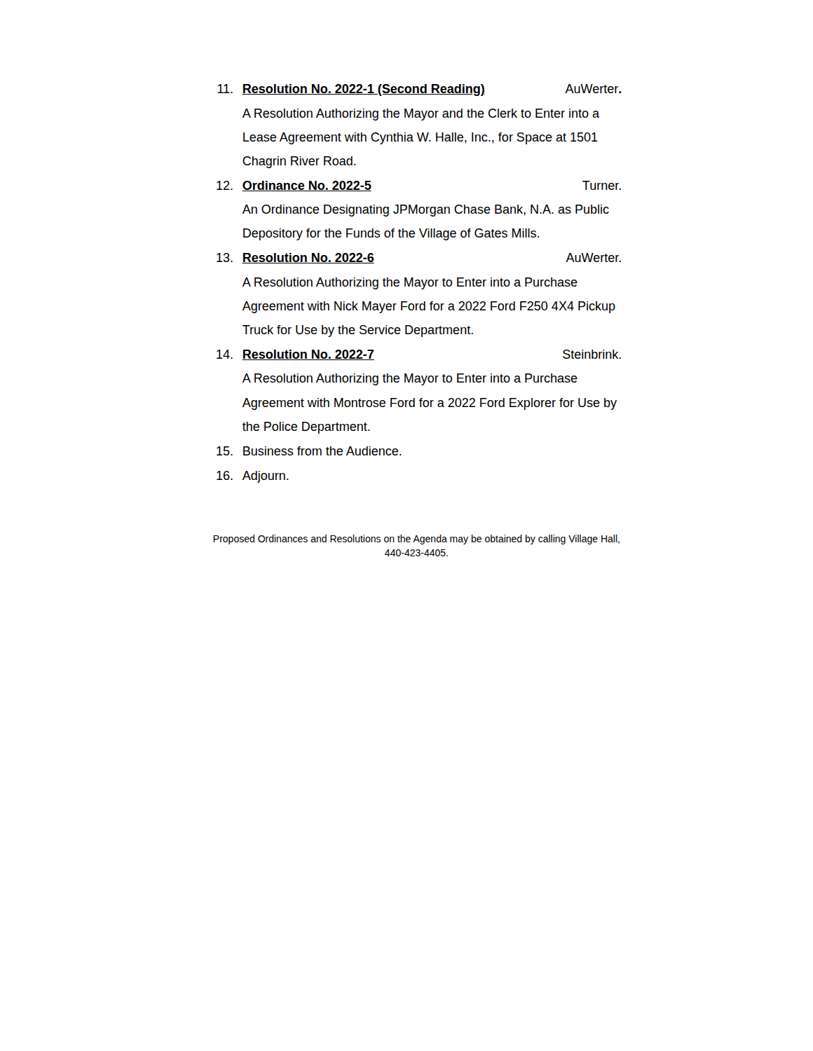11.
Resolution No. 2022-1 (Second Reading) AuWerter.
A Resolution Authorizing the Mayor and the Clerk to Enter into a Lease Agreement with Cynthia W. Halle, Inc., for Space at 1501 Chagrin River Road.
12.
Ordinance No. 2022-5 Turner.
An Ordinance Designating JPMorgan Chase Bank, N.A. as Public Depository for the Funds of the Village of Gates Mills.
13.
Resolution No. 2022-6 AuWerter.
A Resolution Authorizing the Mayor to Enter into a Purchase Agreement with Nick Mayer Ford for a 2022 Ford F250 4X4 Pickup Truck for Use by the Service Department.
14.
Resolution No. 2022-7 Steinbrink.
A Resolution Authorizing the Mayor to Enter into a Purchase Agreement with Montrose Ford for a 2022 Ford Explorer for Use by the Police Department.
15. Business from the Audience.
16. Adjourn.
Proposed Ordinances and Resolutions on the Agenda may be obtained by calling Village Hall, 440-423-4405.